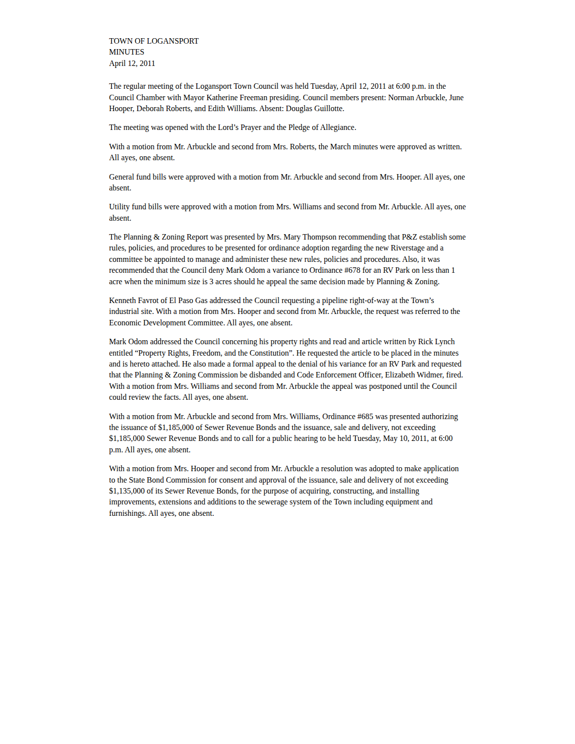TOWN OF LOGANSPORT
MINUTES
April 12, 2011
The regular meeting of the Logansport Town Council was held Tuesday, April 12, 2011 at 6:00 p.m. in the Council Chamber with Mayor Katherine Freeman presiding. Council members present: Norman Arbuckle, June Hooper, Deborah Roberts, and Edith Williams. Absent: Douglas Guillotte.
The meeting was opened with the Lord’s Prayer and the Pledge of Allegiance.
With a motion from Mr. Arbuckle and second from Mrs. Roberts, the March minutes were approved as written. All ayes, one absent.
General fund bills were approved with a motion from Mr. Arbuckle and second from Mrs. Hooper. All ayes, one absent.
Utility fund bills were approved with a motion from Mrs. Williams and second from Mr. Arbuckle. All ayes, one absent.
The Planning & Zoning Report was presented by Mrs. Mary Thompson recommending that P&Z establish some rules, policies, and procedures to be presented for ordinance adoption regarding the new Riverstage and a committee be appointed to manage and administer these new rules, policies and procedures. Also, it was recommended that the Council deny Mark Odom a variance to Ordinance #678 for an RV Park on less than 1 acre when the minimum size is 3 acres should he appeal the same decision made by Planning & Zoning.
Kenneth Favrot of El Paso Gas addressed the Council requesting a pipeline right-of-way at the Town’s industrial site. With a motion from Mrs. Hooper and second from Mr. Arbuckle, the request was referred to the Economic Development Committee. All ayes, one absent.
Mark Odom addressed the Council concerning his property rights and read and article written by Rick Lynch entitled “Property Rights, Freedom, and the Constitution”. He requested the article to be placed in the minutes and is hereto attached. He also made a formal appeal to the denial of his variance for an RV Park and requested that the Planning & Zoning Commission be disbanded and Code Enforcement Officer, Elizabeth Widmer, fired. With a motion from Mrs. Williams and second from Mr. Arbuckle the appeal was postponed until the Council could review the facts. All ayes, one absent.
With a motion from Mr. Arbuckle and second from Mrs. Williams, Ordinance #685 was presented authorizing the issuance of $1,185,000 of Sewer Revenue Bonds and the issuance, sale and delivery, not exceeding $1,185,000 Sewer Revenue Bonds and to call for a public hearing to be held Tuesday, May 10, 2011, at 6:00 p.m. All ayes, one absent.
With a motion from Mrs. Hooper and second from Mr. Arbuckle a resolution was adopted to make application to the State Bond Commission for consent and approval of the issuance, sale and delivery of not exceeding $1,135,000 of its Sewer Revenue Bonds, for the purpose of acquiring, constructing, and installing improvements, extensions and additions to the sewerage system of the Town including equipment and furnishings. All ayes, one absent.